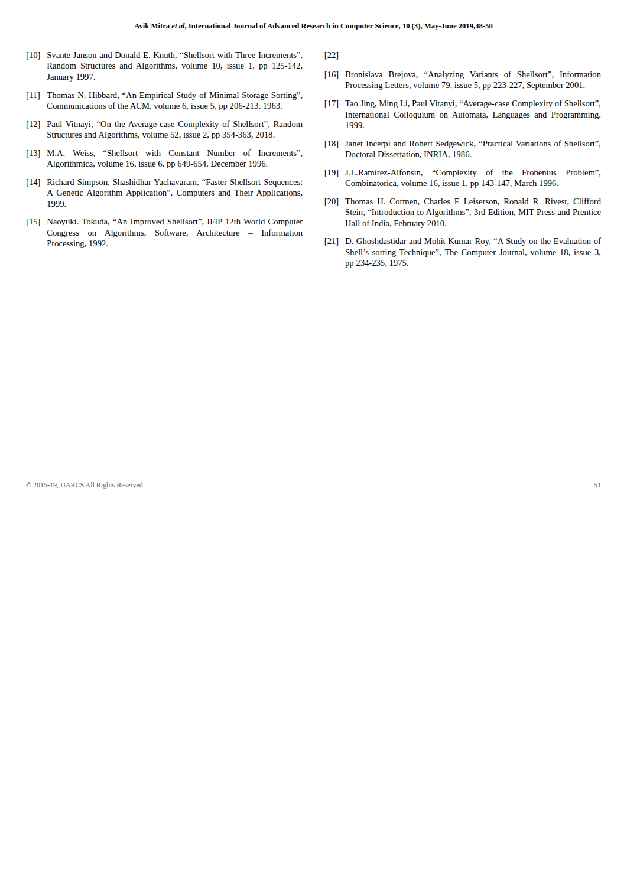Avik Mitra et al, International Journal of Advanced Research in Computer Science, 10 (3), May-June 2019,48-50
[10] Svante Janson and Donald E. Knuth, “Shellsort with Three Increments”, Random Structures and Algorithms, volume 10, issue 1, pp 125-142, January 1997.
[11] Thomas N. Hibbard, “An Empirical Study of Minimal Storage Sorting”, Communications of the ACM, volume 6, issue 5, pp 206-213, 1963.
[12] Paul Vitnayi, “On the Average-case Complexity of Shellsort”, Random Structures and Algorithms, volume 52, issue 2, pp 354-363, 2018.
[13] M.A. Weiss, “Shellsort with Constant Number of Increments”, Algorithmica, volume 16, issue 6, pp 649-654, December 1996.
[14] Richard Simpson, Shashidhar Yachavaram, “Faster Shellsort Sequences: A Genetic Algorithm Application”, Computers and Their Applications, 1999.
[15] Naoyuki. Tokuda, “An Improved Shellsort”, IFIP 12th World Computer Congress on Algorithms, Software, Architecture – Information Processing, 1992.
[22]
[16] Bronislava Brejova, “Analyzing Variants of Shellsort”, Information Processing Letters, volume 79, issue 5, pp 223-227, September 2001.
[17] Tao Jing, Ming Li, Paul Vitanyi, “Average-case Complexity of Shellsort”, International Colloquium on Automata, Languages and Programming, 1999.
[18] Janet Incerpi and Robert Sedgewick, “Practical Variations of Shellsort”, Doctoral Dissertation, INRIA, 1986.
[19] J.L.Ramirez-Alfonsin, “Complexity of the Frobenius Problem”, Combinatorica, volume 16, issue 1, pp 143-147, March 1996.
[20] Thomas H. Cormen, Charles E Leiserson, Ronald R. Rivest, Clifford Stein, “Introduction to Algorithms”, 3rd Edition, MIT Press and Prentice Hall of India, February 2010.
[21] D. Ghoshdastidar and Mohit Kumar Roy, “A Study on the Evaluation of Shell’s sorting Technique”, The Computer Journal, volume 18, issue 3, pp 234-235, 1975.
© 2015-19, IJARCS All Rights Reserved 51